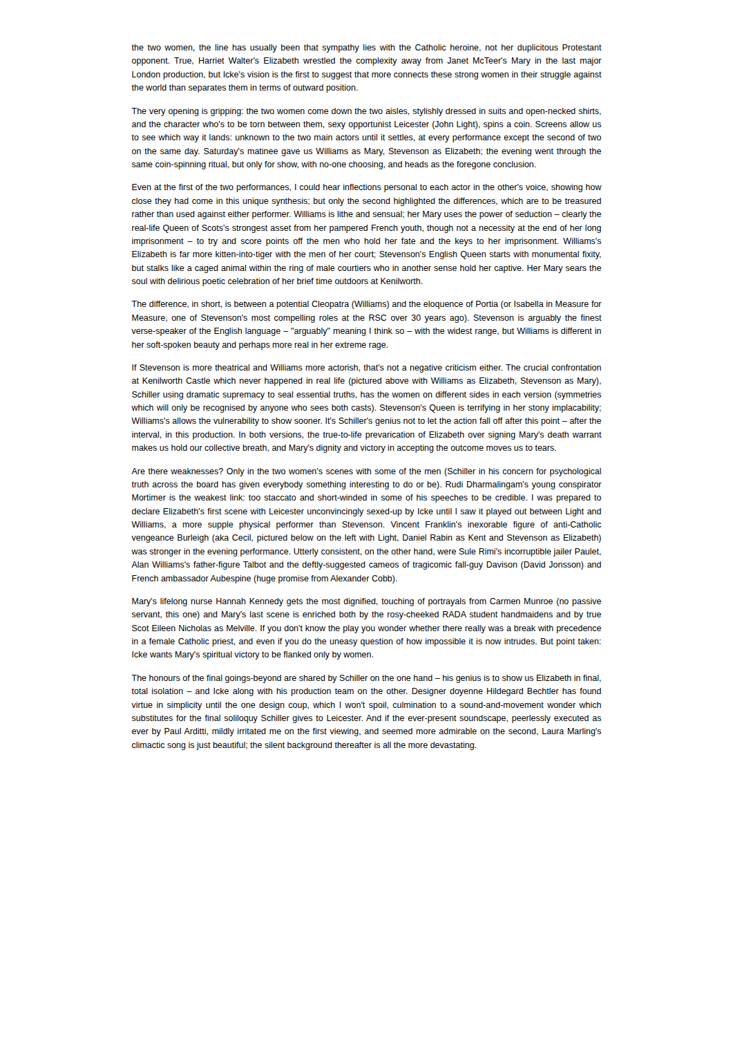the two women, the line has usually been that sympathy lies with the Catholic heroine, not her duplicitous Protestant opponent. True, Harriet Walter's Elizabeth wrestled the complexity away from Janet McTeer's Mary in the last major London production, but Icke's vision is the first to suggest that more connects these strong women in their struggle against the world than separates them in terms of outward position.
The very opening is gripping: the two women come down the two aisles, stylishly dressed in suits and open-necked shirts, and the character who's to be torn between them, sexy opportunist Leicester (John Light), spins a coin. Screens allow us to see which way it lands: unknown to the two main actors until it settles, at every performance except the second of two on the same day. Saturday's matinee gave us Williams as Mary, Stevenson as Elizabeth; the evening went through the same coin-spinning ritual, but only for show, with no-one choosing, and heads as the foregone conclusion.
Even at the first of the two performances, I could hear inflections personal to each actor in the other's voice, showing how close they had come in this unique synthesis; but only the second highlighted the differences, which are to be treasured rather than used against either performer. Williams is lithe and sensual; her Mary uses the power of seduction – clearly the real-life Queen of Scots's strongest asset from her pampered French youth, though not a necessity at the end of her long imprisonment – to try and score points off the men who hold her fate and the keys to her imprisonment. Williams's Elizabeth is far more kitten-into-tiger with the men of her court; Stevenson's English Queen starts with monumental fixity, but stalks like a caged animal within the ring of male courtiers who in another sense hold her captive. Her Mary sears the soul with delirious poetic celebration of her brief time outdoors at Kenilworth.
The difference, in short, is between a potential Cleopatra (Williams) and the eloquence of Portia (or Isabella in Measure for Measure, one of Stevenson's most compelling roles at the RSC over 30 years ago). Stevenson is arguably the finest verse-speaker of the English language – "arguably" meaning I think so – with the widest range, but Williams is different in her soft-spoken beauty and perhaps more real in her extreme rage.
If Stevenson is more theatrical and Williams more actorish, that's not a negative criticism either. The crucial confrontation at Kenilworth Castle which never happened in real life (pictured above with Williams as Elizabeth, Stevenson as Mary), Schiller using dramatic supremacy to seal essential truths, has the women on different sides in each version (symmetries which will only be recognised by anyone who sees both casts). Stevenson's Queen is terrifying in her stony implacability; Williams's allows the vulnerability to show sooner. It's Schiller's genius not to let the action fall off after this point – after the interval, in this production. In both versions, the true-to-life prevarication of Elizabeth over signing Mary's death warrant makes us hold our collective breath, and Mary's dignity and victory in accepting the outcome moves us to tears.
Are there weaknesses? Only in the two women's scenes with some of the men (Schiller in his concern for psychological truth across the board has given everybody something interesting to do or be). Rudi Dharmalingam's young conspirator Mortimer is the weakest link: too staccato and short-winded in some of his speeches to be credible. I was prepared to declare Elizabeth's first scene with Leicester unconvincingly sexed-up by Icke until I saw it played out between Light and Williams, a more supple physical performer than Stevenson. Vincent Franklin's inexorable figure of anti-Catholic vengeance Burleigh (aka Cecil, pictured below on the left with Light, Daniel Rabin as Kent and Stevenson as Elizabeth) was stronger in the evening performance. Utterly consistent, on the other hand, were Sule Rimi's incorruptible jailer Paulet, Alan Williams's father-figure Talbot and the deftly-suggested cameos of tragicomic fall-guy Davison (David Jonsson) and French ambassador Aubespine (huge promise from Alexander Cobb).
Mary's lifelong nurse Hannah Kennedy gets the most dignified, touching of portrayals from Carmen Munroe (no passive servant, this one) and Mary's last scene is enriched both by the rosy-cheeked RADA student handmaidens and by true Scot Eileen Nicholas as Melville. If you don't know the play you wonder whether there really was a break with precedence in a female Catholic priest, and even if you do the uneasy question of how impossible it is now intrudes. But point taken: Icke wants Mary's spiritual victory to be flanked only by women.
The honours of the final goings-beyond are shared by Schiller on the one hand – his genius is to show us Elizabeth in final, total isolation – and Icke along with his production team on the other. Designer doyenne Hildegard Bechtler has found virtue in simplicity until the one design coup, which I won't spoil, culmination to a sound-and-movement wonder which substitutes for the final soliloquy Schiller gives to Leicester. And if the ever-present soundscape, peerlessly executed as ever by Paul Arditti, mildly irritated me on the first viewing, and seemed more admirable on the second, Laura Marling's climactic song is just beautiful; the silent background thereafter is all the more devastating.